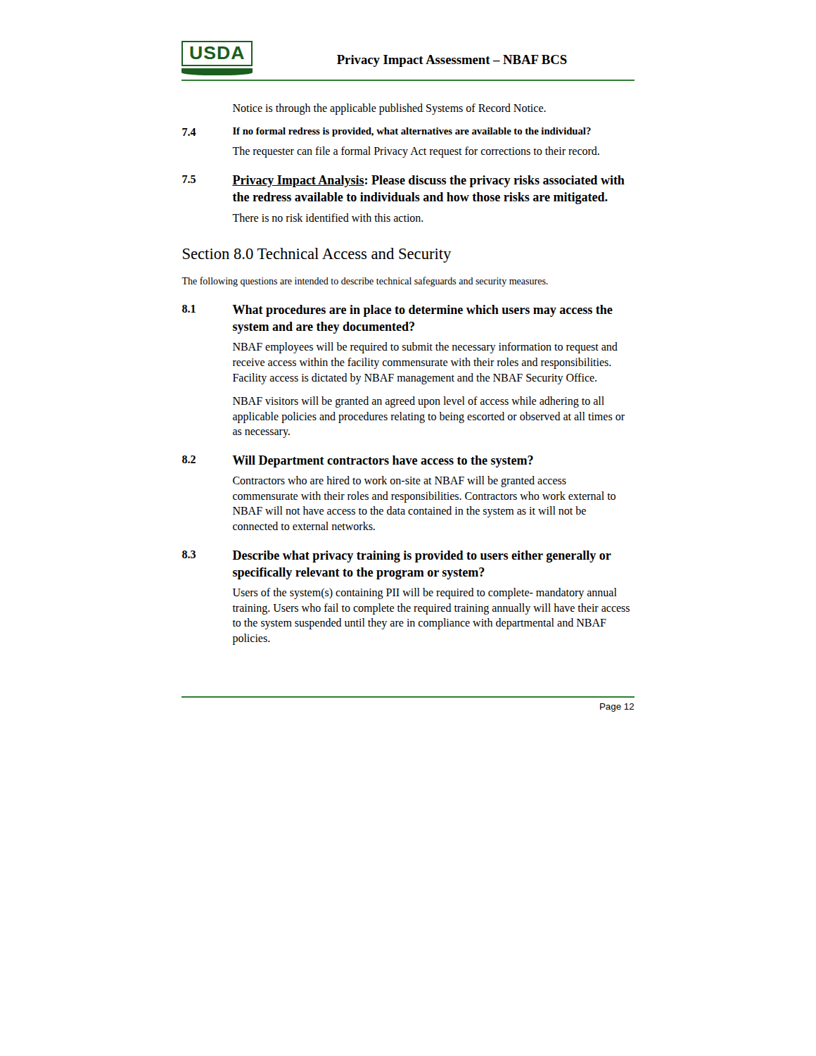USDA
Privacy Impact Assessment – NBAF BCS
Notice is through the applicable published Systems of Record Notice.
7.4
If no formal redress is provided, what alternatives are available to the individual?
The requester can file a formal Privacy Act request for corrections to their record.
7.5
Privacy Impact Analysis: Please discuss the privacy risks associated with the redress available to individuals and how those risks are mitigated.
There is no risk identified with this action.
Section 8.0 Technical Access and Security
The following questions are intended to describe technical safeguards and security measures.
8.1
What procedures are in place to determine which users may access the system and are they documented?
NBAF employees will be required to submit the necessary information to request and receive access within the facility commensurate with their roles and responsibilities. Facility access is dictated by NBAF management and the NBAF Security Office.
NBAF visitors will be granted an agreed upon level of access while adhering to all applicable policies and procedures relating to being escorted or observed at all times or as necessary.
8.2
Will Department contractors have access to the system?
Contractors who are hired to work on-site at NBAF will be granted access commensurate with their roles and responsibilities. Contractors who work external to NBAF will not have access to the data contained in the system as it will not be connected to external networks.
8.3
Describe what privacy training is provided to users either generally or specifically relevant to the program or system?
Users of the system(s) containing PII will be required to complete- mandatory annual training. Users who fail to complete the required training annually will have their access to the system suspended until they are in compliance with departmental and NBAF policies.
Page 12